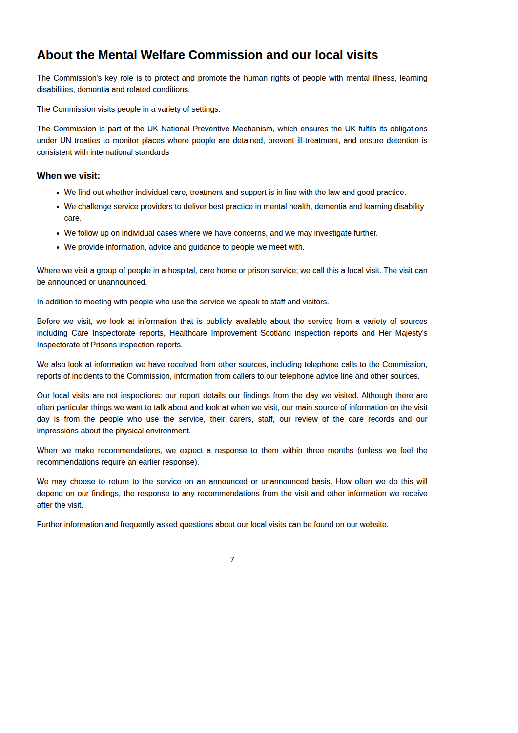About the Mental Welfare Commission and our local visits
The Commission's key role is to protect and promote the human rights of people with mental illness, learning disabilities, dementia and related conditions.
The Commission visits people in a variety of settings.
The Commission is part of the UK National Preventive Mechanism, which ensures the UK fulfils its obligations under UN treaties to monitor places where people are detained, prevent ill-treatment, and ensure detention is consistent with international standards
When we visit:
We find out whether individual care, treatment and support is in line with the law and good practice.
We challenge service providers to deliver best practice in mental health, dementia and learning disability care.
We follow up on individual cases where we have concerns, and we may investigate further.
We provide information, advice and guidance to people we meet with.
Where we visit a group of people in a hospital, care home or prison service; we call this a local visit. The visit can be announced or unannounced.
In addition to meeting with people who use the service we speak to staff and visitors.
Before we visit, we look at information that is publicly available about the service from a variety of sources including Care Inspectorate reports, Healthcare Improvement Scotland inspection reports and Her Majesty's Inspectorate of Prisons inspection reports.
We also look at information we have received from other sources, including telephone calls to the Commission, reports of incidents to the Commission, information from callers to our telephone advice line and other sources.
Our local visits are not inspections: our report details our findings from the day we visited. Although there are often particular things we want to talk about and look at when we visit, our main source of information on the visit day is from the people who use the service, their carers, staff, our review of the care records and our impressions about the physical environment.
When we make recommendations, we expect a response to them within three months (unless we feel the recommendations require an earlier response).
We may choose to return to the service on an announced or unannounced basis. How often we do this will depend on our findings, the response to any recommendations from the visit and other information we receive after the visit.
Further information and frequently asked questions about our local visits can be found on our website.
7